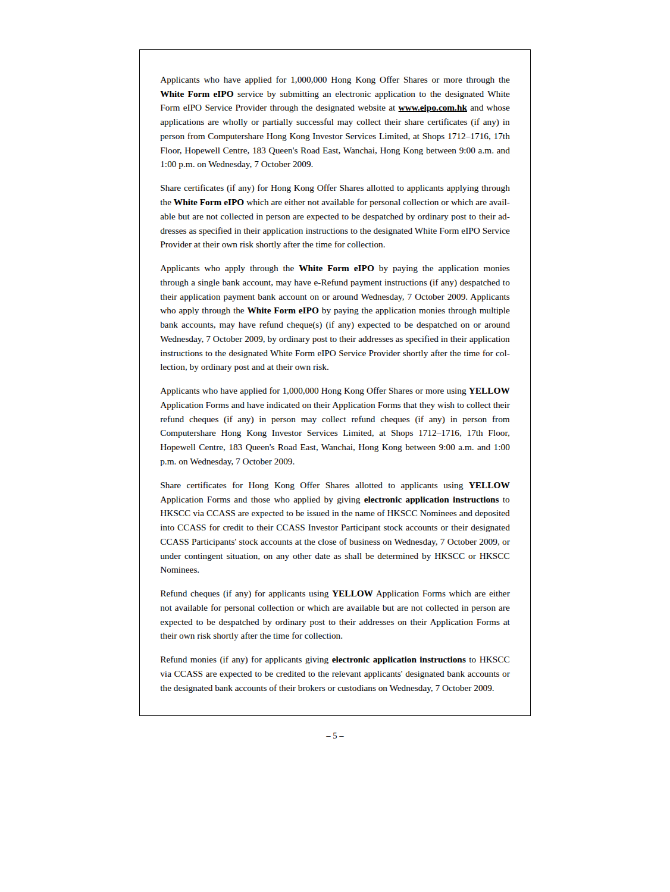Applicants who have applied for 1,000,000 Hong Kong Offer Shares or more through the White Form eIPO service by submitting an electronic application to the designated White Form eIPO Service Provider through the designated website at www.eipo.com.hk and whose applications are wholly or partially successful may collect their share certificates (if any) in person from Computershare Hong Kong Investor Services Limited, at Shops 1712–1716, 17th Floor, Hopewell Centre, 183 Queen's Road East, Wanchai, Hong Kong between 9:00 a.m. and 1:00 p.m. on Wednesday, 7 October 2009.
Share certificates (if any) for Hong Kong Offer Shares allotted to applicants applying through the White Form eIPO which are either not available for personal collection or which are available but are not collected in person are expected to be despatched by ordinary post to their addresses as specified in their application instructions to the designated White Form eIPO Service Provider at their own risk shortly after the time for collection.
Applicants who apply through the White Form eIPO by paying the application monies through a single bank account, may have e-Refund payment instructions (if any) despatched to their application payment bank account on or around Wednesday, 7 October 2009. Applicants who apply through the White Form eIPO by paying the application monies through multiple bank accounts, may have refund cheque(s) (if any) expected to be despatched on or around Wednesday, 7 October 2009, by ordinary post to their addresses as specified in their application instructions to the designated White Form eIPO Service Provider shortly after the time for collection, by ordinary post and at their own risk.
Applicants who have applied for 1,000,000 Hong Kong Offer Shares or more using YELLOW Application Forms and have indicated on their Application Forms that they wish to collect their refund cheques (if any) in person may collect refund cheques (if any) in person from Computershare Hong Kong Investor Services Limited, at Shops 1712–1716, 17th Floor, Hopewell Centre, 183 Queen's Road East, Wanchai, Hong Kong between 9:00 a.m. and 1:00 p.m. on Wednesday, 7 October 2009.
Share certificates for Hong Kong Offer Shares allotted to applicants using YELLOW Application Forms and those who applied by giving electronic application instructions to HKSCC via CCASS are expected to be issued in the name of HKSCC Nominees and deposited into CCASS for credit to their CCASS Investor Participant stock accounts or their designated CCASS Participants' stock accounts at the close of business on Wednesday, 7 October 2009, or under contingent situation, on any other date as shall be determined by HKSCC or HKSCC Nominees.
Refund cheques (if any) for applicants using YELLOW Application Forms which are either not available for personal collection or which are available but are not collected in person are expected to be despatched by ordinary post to their addresses on their Application Forms at their own risk shortly after the time for collection.
Refund monies (if any) for applicants giving electronic application instructions to HKSCC via CCASS are expected to be credited to the relevant applicants' designated bank accounts or the designated bank accounts of their brokers or custodians on Wednesday, 7 October 2009.
– 5 –